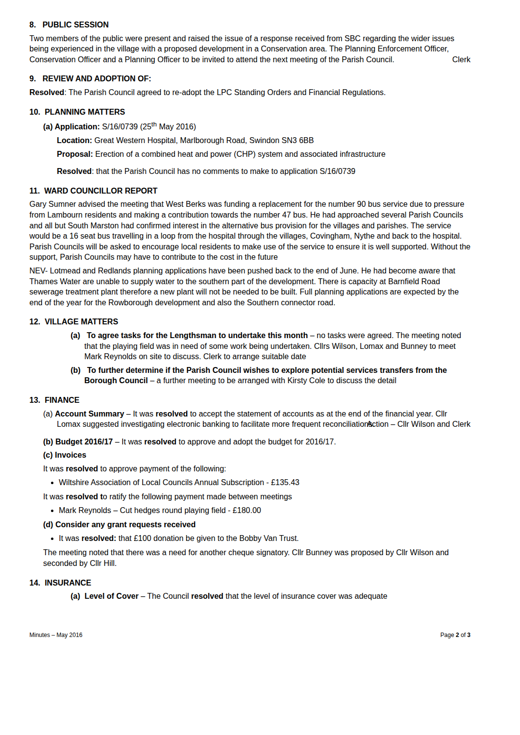8. Public Session
Two members of the public were present and raised the issue of a response received from SBC regarding the wider issues being experienced in the village with a proposed development in a Conservation area. The Planning Enforcement Officer, Conservation Officer and a Planning Officer to be invited to attend the next meeting of the Parish Council. Clerk
9. Review and Adoption of:
Resolved: The Parish Council agreed to re-adopt the LPC Standing Orders and Financial Regulations.
10. Planning Matters
(a) Application: S/16/0739 (25th May 2016)
Location: Great Western Hospital, Marlborough Road, Swindon SN3 6BB
Proposal: Erection of a combined heat and power (CHP) system and associated infrastructure
Resolved: that the Parish Council has no comments to make to application S/16/0739
11. Ward Councillor Report
Gary Sumner advised the meeting that West Berks was funding a replacement for the number 90 bus service due to pressure from Lambourn residents and making a contribution towards the number 47 bus. He had approached several Parish Councils and all but South Marston had confirmed interest in the alternative bus provision for the villages and parishes. The service would be a 16 seat bus travelling in a loop from the hospital through the villages, Covingham, Nythe and back to the hospital. Parish Councils will be asked to encourage local residents to make use of the service to ensure it is well supported. Without the support, Parish Councils may have to contribute to the cost in the future
NEV- Lotmead and Redlands planning applications have been pushed back to the end of June. He had become aware that Thames Water are unable to supply water to the southern part of the development. There is capacity at Barnfield Road sewerage treatment plant therefore a new plant will not be needed to be built. Full planning applications are expected by the end of the year for the Rowborough development and also the Southern connector road.
12. Village Matters
(a) To agree tasks for the Lengthsman to undertake this month – no tasks were agreed. The meeting noted that the playing field was in need of some work being undertaken. Cllrs Wilson, Lomax and Bunney to meet Mark Reynolds on site to discuss. Clerk to arrange suitable date
(b) To further determine if the Parish Council wishes to explore potential services transfers from the Borough Council – a further meeting to be arranged with Kirsty Cole to discuss the detail
13. Finance
(a) Account Summary – It was resolved to accept the statement of accounts as at the end of the financial year. Cllr Lomax suggested investigating electronic banking to facilitate more frequent reconciliations. Action – Cllr Wilson and Clerk
(b) Budget 2016/17 – It was resolved to approve and adopt the budget for 2016/17.
(c) Invoices
It was resolved to approve payment of the following:
Wiltshire Association of Local Councils Annual Subscription - £135.43
It was resolved to ratify the following payment made between meetings
Mark Reynolds – Cut hedges round playing field - £180.00
(d) Consider any grant requests received
It was resolved: that £100 donation be given to the Bobby Van Trust.
The meeting noted that there was a need for another cheque signatory. Cllr Bunney was proposed by Cllr Wilson and seconded by Cllr Hill.
14. Insurance
(a) Level of Cover – The Council resolved that the level of insurance cover was adequate
Minutes – May 2016
Page 2 of 3